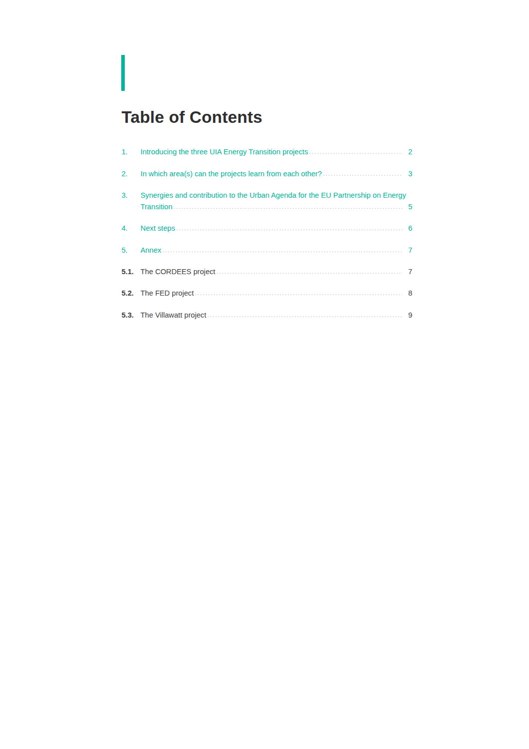Table of Contents
1. Introducing the three UIA Energy Transition projects ......................................................................................................................................................... 2
2. In which area(s) can the projects learn from each other? ......................................................................................................................................................... 3
3. Synergies and contribution to the Urban Agenda for the EU Partnership on Energy
Transition ......................................................................................................................................................... 5
4. Next steps ......................................................................................................................................................... 6
5. Annex ......................................................................................................................................................... 7
5.1. The CORDEES project ......................................................................................................................................................... 7
5.2. The FED project ......................................................................................................................................................... 8
5.3. The Villawatt project ......................................................................................................................................................... 9